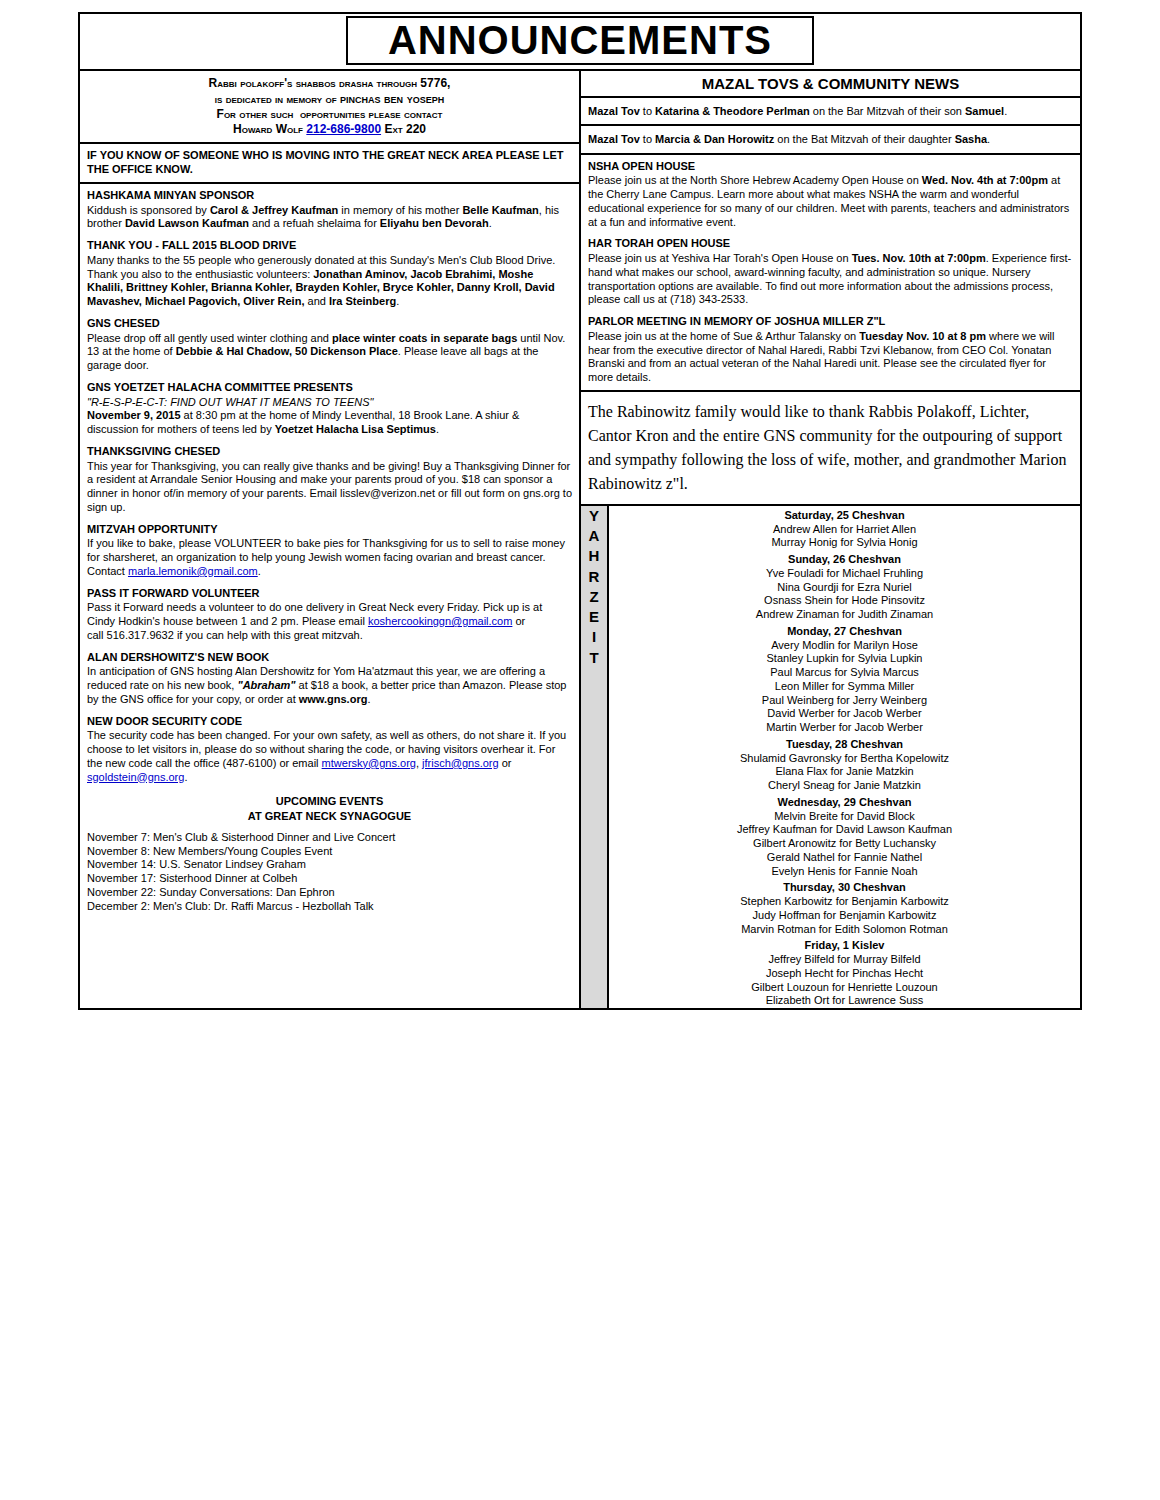ANNOUNCEMENTS
| Rabbi polakoff's shabbos drasha through 5776, is dedicated in memory of pinchas ben yoseph For other such opportunities please contact Howard Wolf 212-686-9800 Ext 220 IF YOU KNOW OF SOMEONE WHO IS MOVING INTO THE GREAT NECK AREA PLEASE LET THE OFFICE KNOW. HASHKAMA MINYAN SPONSOR Kiddush is sponsored by Carol & Jeffrey Kaufman in memory of his mother Belle Kaufman , his brother David Lawson Kaufman and a refuah shelaima for Eliyahu ben Devorah . THANK YOU - FALL 2015 BLOOD DRIVE Many thanks to the 55 people who generously donated at this Sunday's Men's Club Blood Drive. Thank you also to the enthusiastic volunteers: Jonathan Aminov, Jacob Ebrahimi, Moshe Khalili, Brittney Kohler, Brianna Kohler, Brayden Kohler, Bryce Kohler, Danny Kroll, David Mavashev, Michael Pagovich, Oliver Rein, and Ira Steinberg . GNS CHESED Please drop off all gently used winter clothing and place winter coats in separate bags until Nov. 13 at the home of Debbie & Hal Chadow, 50 Dickenson Place . Please leave all bags at the garage door. GNS YOETZET HALACHA COMMITTEE PRESENTS "R-E-S-P-E-C-T: FIND OUT WHAT IT MEANS TO TEENS" November 9, 2015 at 8:30 pm at the home of Mindy Leventhal, 18 Brook Lane. A shiur & discussion for mothers of teens led by Yoetzet Halacha Lisa Septimus . THANKSGIVING CHESED This year for Thanksgiving, you can really give thanks and be giving! Buy a Thanksgiving Dinner for a resident at Arrandale Senior Housing and make your parents proud of you. $18 can sponsor a dinner in honor of/in memory of your parents. Email lisslev@verizon.net or fill out form on gns.org to sign up. MITZVAH OPPORTUNITY If you like to bake, please VOLUNTEER to bake pies for Thanksgiving for us to sell to raise money for sharsheret, an organization to help young Jewish women facing ovarian and breast cancer. Contact marla.lemonik@gmail.com . PASS IT FORWARD VOLUNTEER Pass it Forward needs a volunteer to do one delivery in Great Neck every Friday. Pick up is at Cindy Hodkin's house between 1 and 2 pm. Please email koshercookinggn@gmail.com or call 516.317.9632 if you can help with this great mitzvah. ALAN DERSHOWITZ'S NEW BOOK In anticipation of GNS hosting Alan Dershowitz for Yom Ha'atzmaut this year, we are offering a reduced rate on his new book, "Abraham" at $18 a book, a better price than Amazon. Please stop by the GNS office for your copy, or order at www.gns.org . NEW DOOR SECURITY CODE The security code has been changed. For your own safety, as well as others, do not share it. If you choose to let visitors in, please do so without sharing the code, or having visitors overhear it. For the new code call the office (487-6100) or email mtwersky@gns.org , jfrisch@gns.org or sgoldstein@gns.org . UPCOMING EVENTS AT GREAT NECK SYNAGOGUE November 7: Men's Club & Sisterhood Dinner and Live Concert November 8: New Members/Young Couples Event November 14: U.S. Senator Lindsey Graham November 17: Sisterhood Dinner at Colbeh November 22: Sunday Conversations: Dan Ephron December 2: Men's Club: Dr. Raffi Marcus - Hezbollah Talk | MAZAL TOVS & COMMUNITY NEWS Mazal Tov to Katarina & Theodore Perlman on the Bar Mitzvah of their son Samuel . Mazal Tov to Marcia & Dan Horowitz on the Bat Mitzvah of their daughter Sasha . NSHA OPEN HOUSE Please join us at the North Shore Hebrew Academy Open House on Wed. Nov. 4th at 7:00pm at the Cherry Lane Campus. Learn more about what makes NSHA the warm and wonderful educational experience for so many of our children. Meet with parents, teachers and administrators at a fun and informative event. HAR TORAH OPEN HOUSE Please join us at Yeshiva Har Torah's Open House on Tues. Nov. 10th at 7:00pm . Experience first-hand what makes our school, award-winning faculty, and administration so unique. Nursery transportation options are available. To find out more information about the admissions process, please call us at (718) 343-2533. PARLOR MEETING IN MEMORY OF JOSHUA MILLER Z"L Please join us at the home of Sue & Arthur Talansky on Tuesday Nov. 10 at 8 pm where we will hear from the executive director of Nahal Haredi, Rabbi Tzvi Klebanow, from CEO Col. Yonatan Branski and from an actual veteran of the Nahal Haredi unit. Please see the circulated flyer for more details. The Rabinowitz family would like to thank Rabbis Polakoff, Lichter, Cantor Kron and the entire GNS community for the outpouring of support and sympathy following the loss of wife, mother, and grandmother Marion Rabinowitz z"l. / Y A H R Z E I T / Saturday, 25 Cheshvan Andrew Allen for Harriet Allen Murray Honig for Sylvia Honig Sunday, 26 Cheshvan Yve Fouladi for Michael Fruhling Nina Gourdji for Ezra Nuriel Osnass Shein for Hode Pinsovitz Andrew Zinaman for Judith Zinaman Monday, 27 Cheshvan Avery Modlin for Marilyn Hose Stanley Lupkin for Sylvia Lupkin Paul Marcus for Sylvia Marcus Leon Miller for Symma Miller Paul Weinberg for Jerry Weinberg David Werber for Jacob Werber Martin Werber for Jacob Werber Tuesday, 28 Cheshvan Shulamid Gavronsky for Bertha Kopelowitz Elana Flax for Janie Matzkin Cheryl Sneag for Janie Matzkin Wednesday, 29 Cheshvan Melvin Breite for David Block Jeffrey Kaufman for David Lawson Kaufman Gilbert Aronowitz for Betty Luchansky Gerald Nathel for Fannie Nathel Evelyn Henis for Fannie Noah Thursday, 30 Cheshvan Stephen Karbowitz for Benjamin Karbowitz Judy Hoffman for Benjamin Karbowitz Marvin Rotman for Edith Solomon Rotman Friday, 1 Kislev Jeffrey Bilfeld for Murray Bilfeld Joseph Hecht for Pinchas Hecht Gilbert Louzoun for Henriette Louzoun Elizabeth Ort for Lawrence Suss / |